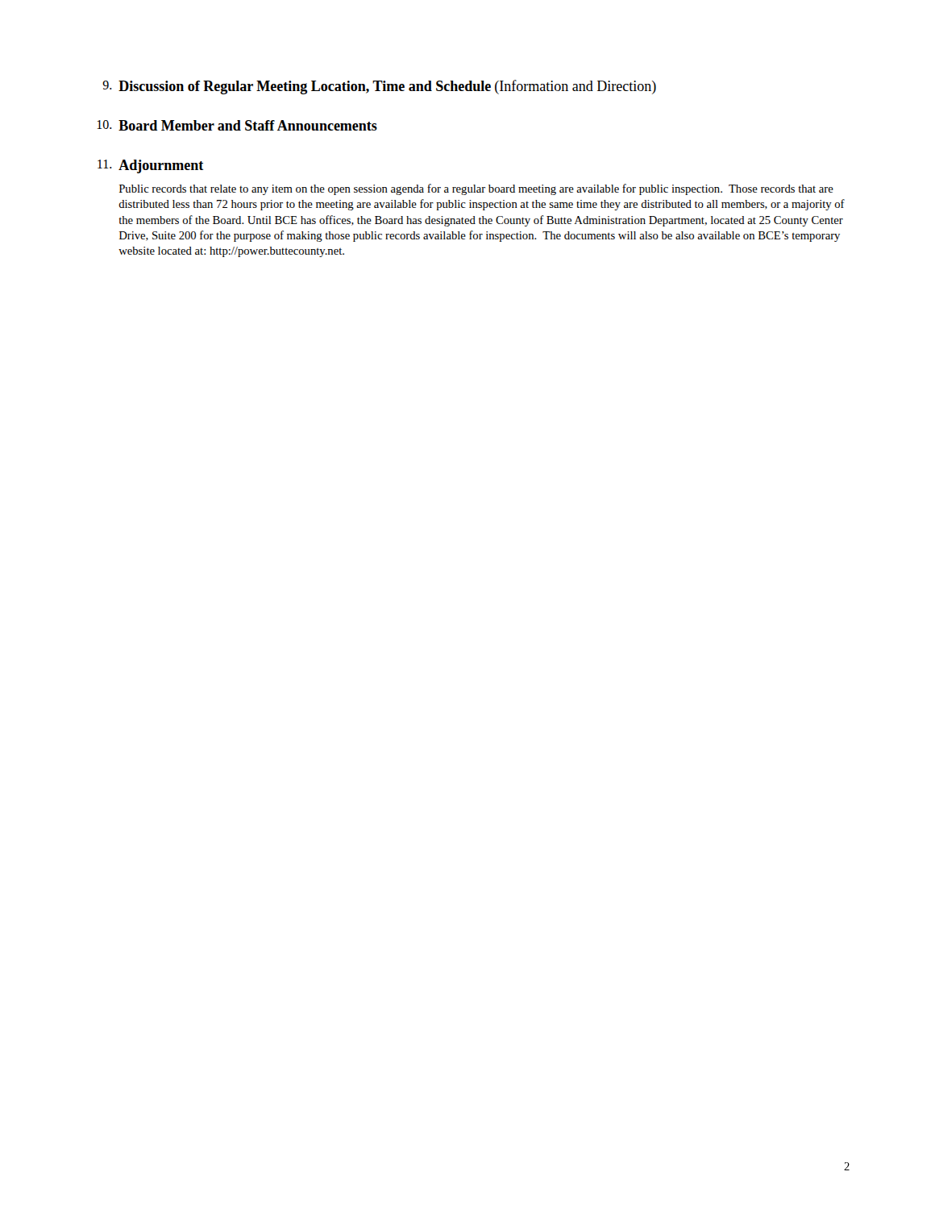9. Discussion of Regular Meeting Location, Time and Schedule (Information and Direction)
10. Board Member and Staff Announcements
11. Adjournment
Public records that relate to any item on the open session agenda for a regular board meeting are available for public inspection. Those records that are distributed less than 72 hours prior to the meeting are available for public inspection at the same time they are distributed to all members, or a majority of the members of the Board. Until BCE has offices, the Board has designated the County of Butte Administration Department, located at 25 County Center Drive, Suite 200 for the purpose of making those public records available for inspection. The documents will also be also available on BCE’s temporary website located at: http://power.buttecounty.net.
2